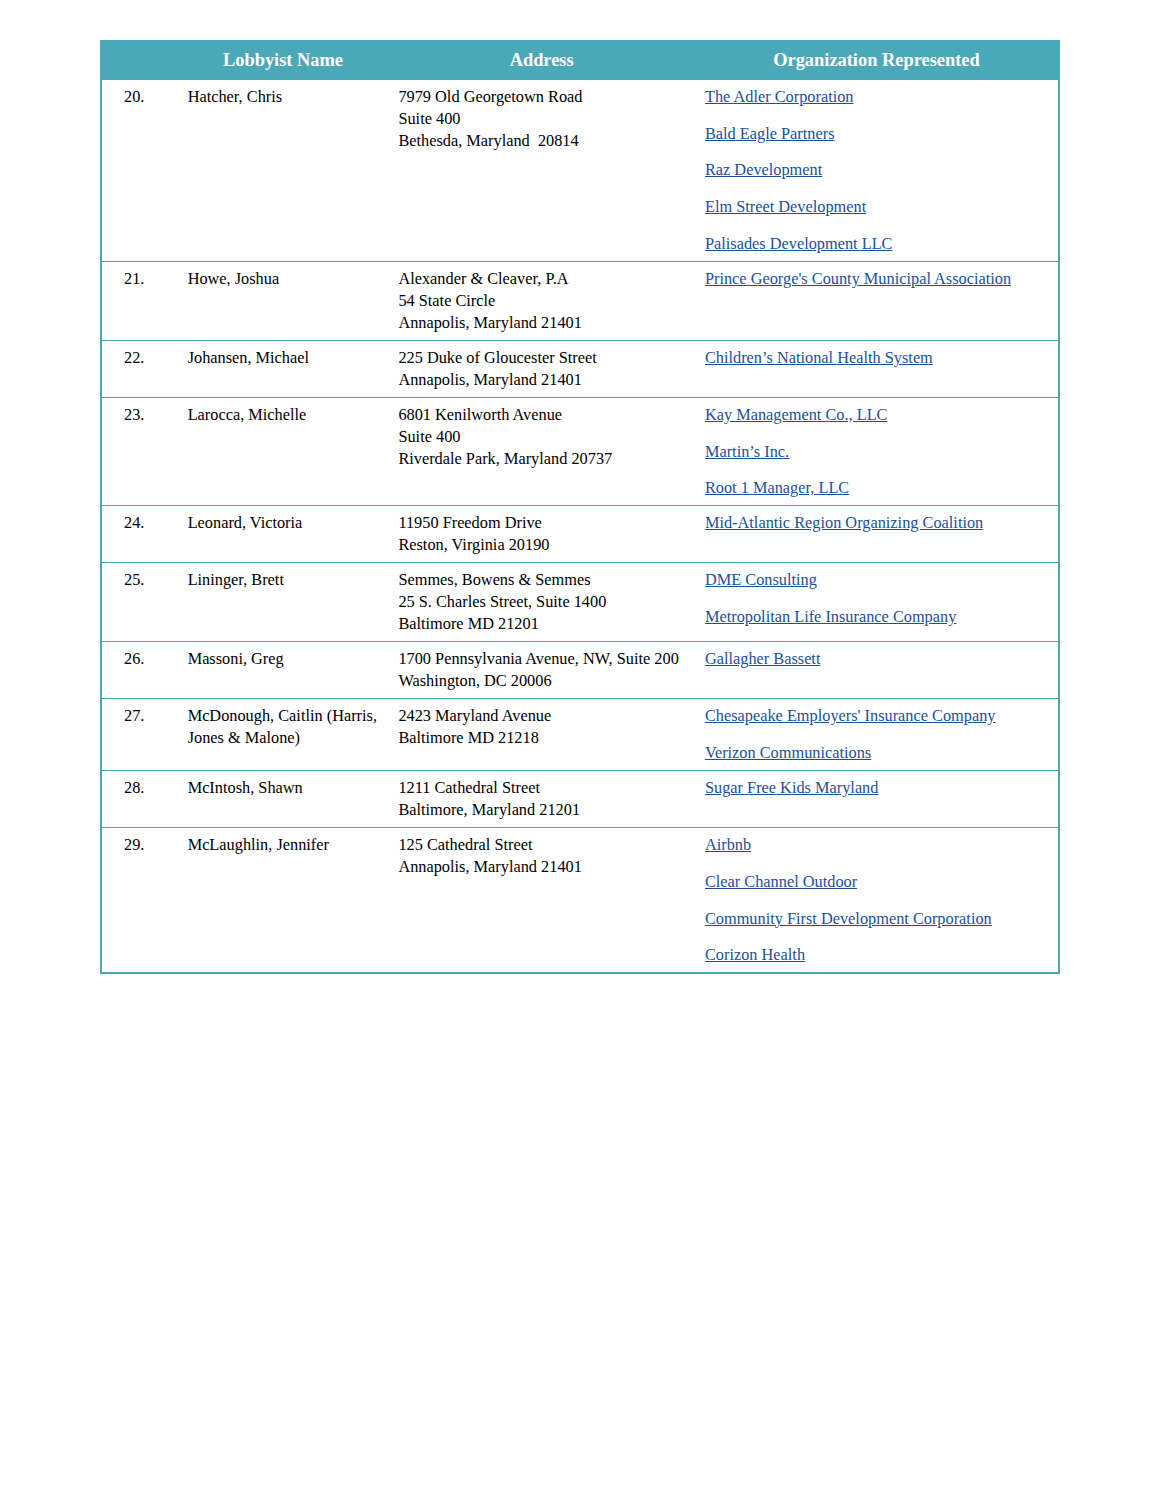| | Lobbyist Name | Address | Organization Represented |
| --- | --- | --- | --- |
| 20. | Hatcher, Chris | 7979 Old Georgetown Road Suite 400 Bethesda, Maryland 20814 | The Adler Corporation Bald Eagle Partners Raz Development Elm Street Development Palisades Development LLC |
| 21. | Howe, Joshua | Alexander & Cleaver, P.A 54 State Circle Annapolis, Maryland 21401 | Prince George's County Municipal Association |
| 22. | Johansen, Michael | 225 Duke of Gloucester Street Annapolis, Maryland 21401 | Children’s National Health System |
| 23. | Larocca, Michelle | 6801 Kenilworth Avenue Suite 400 Riverdale Park, Maryland 20737 | Kay Management Co., LLC Martin’s Inc. Root 1 Manager, LLC |
| 24. | Leonard, Victoria | 11950 Freedom Drive Reston, Virginia 20190 | Mid-Atlantic Region Organizing Coalition |
| 25. | Lininger, Brett | Semmes, Bowens & Semmes 25 S. Charles Street, Suite 1400 Baltimore MD 21201 | DME Consulting Metropolitan Life Insurance Company |
| 26. | Massoni, Greg | 1700 Pennsylvania Avenue, NW, Suite 200 Washington, DC 20006 | Gallagher Bassett |
| 27. | McDonough, Caitlin (Harris, Jones & Malone) | 2423 Maryland Avenue Baltimore MD 21218 | Chesapeake Employers' Insurance Company Verizon Communications |
| 28. | McIntosh, Shawn | 1211 Cathedral Street Baltimore, Maryland 21201 | Sugar Free Kids Maryland |
| 29. | McLaughlin, Jennifer | 125 Cathedral Street Annapolis, Maryland 21401 | Airbnb Clear Channel Outdoor Community First Development Corporation Corizon Health |